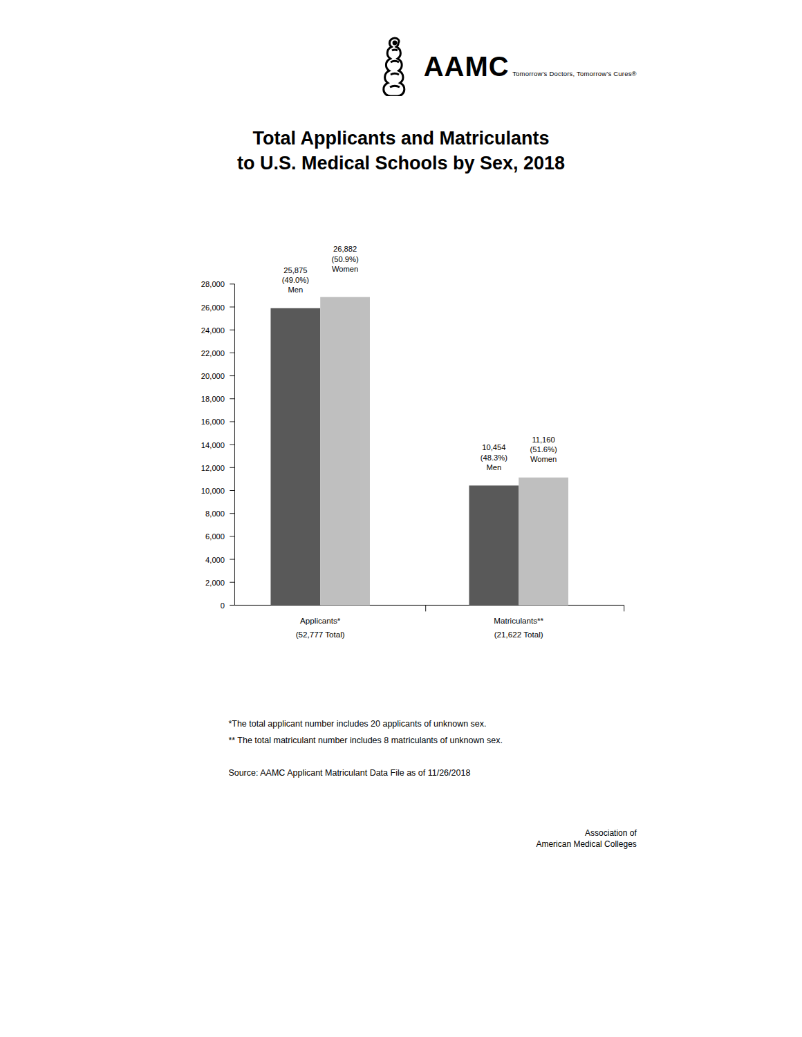AAMC Tomorrow’s Doctors, Tomorrow’s Cures®
Total Applicants and Matriculants
to U.S. Medical Schools by Sex, 2018
28,000 26,000 24,000 22,000 20,000 18,000 16,000 14,000 12,000 10,000 8,000 6,000 4,000 2,000 0 25,875 (49.0%) Men 26,882 (50.9%) Women 10,454 (48.3%) Men 11,160 (51.6%) Women Applicants* (52,777 Total) Matriculants** (21,622 Total)
*The total applicant number includes 20 applicants of unknown sex.
** The total matriculant number includes 8 matriculants of unknown sex.
Source: AAMC Applicant Matriculant Data File as of 11/26/2018
Association of
American Medical Colleges